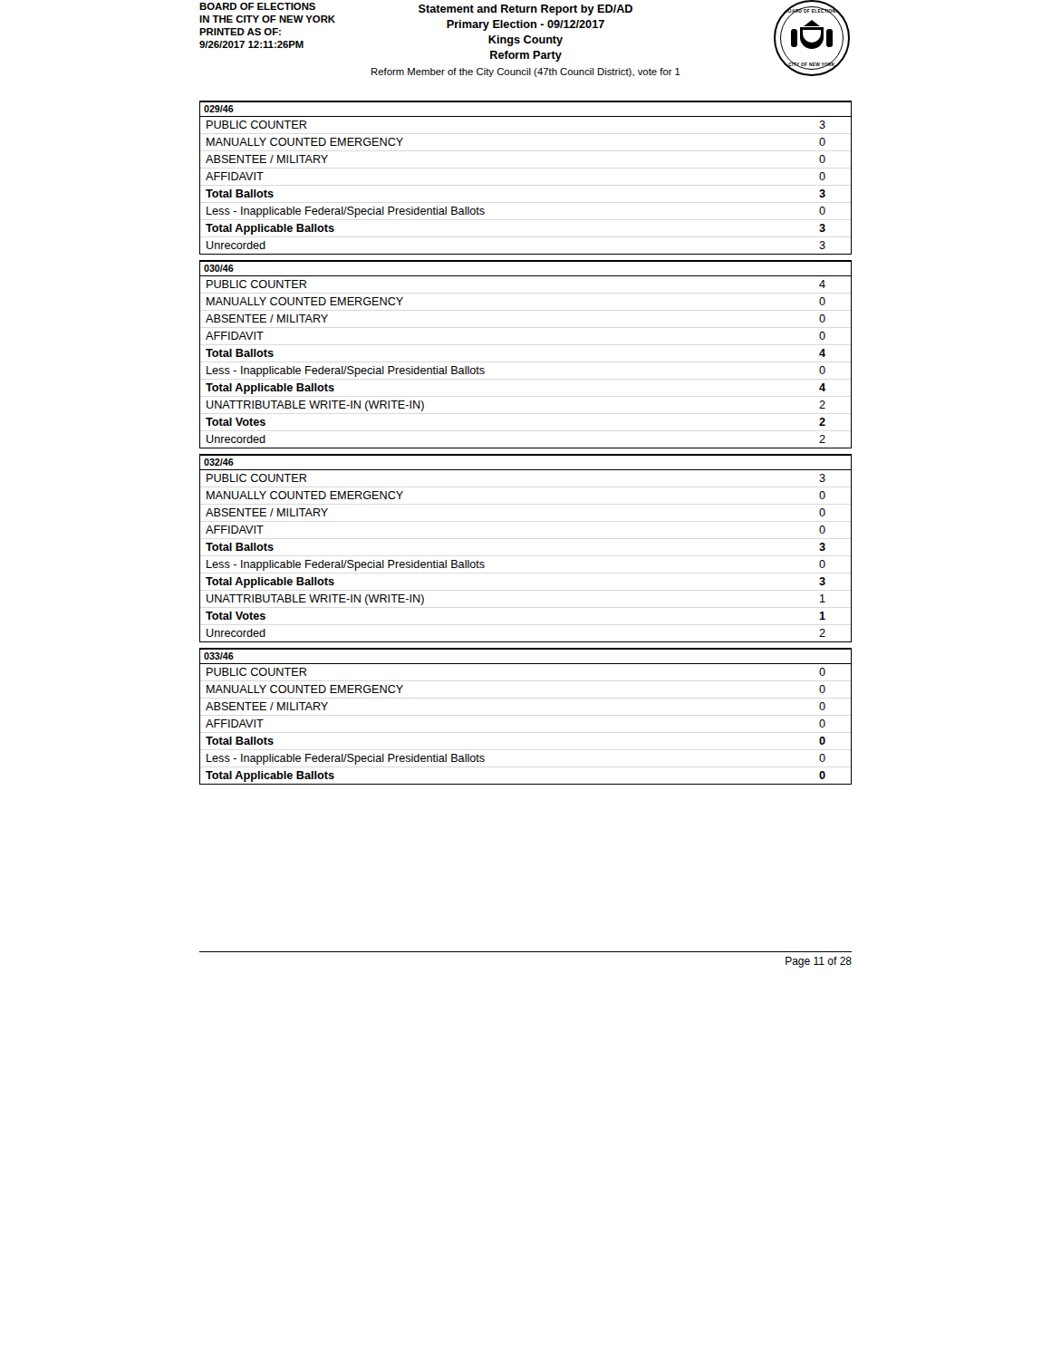BOARD OF ELECTIONS
IN THE CITY OF NEW YORK
PRINTED AS OF:
9/26/2017 12:11:26PM
Statement and Return Report by ED/AD
Primary Election - 09/12/2017
Kings County
Reform Party
Reform Member of the City Council (47th Council District), vote for 1
BOARD OF ELECTIONS
CITY OF NEW YORK
029/46
| PUBLIC COUNTER | 3 |
| MANUALLY COUNTED EMERGENCY | 0 |
| ABSENTEE / MILITARY | 0 |
| AFFIDAVIT | 0 |
| Total Ballots | 3 |
| Less - Inapplicable Federal/Special Presidential Ballots | 0 |
| Total Applicable Ballots | 3 |
| Unrecorded | 3 |
030/46
| PUBLIC COUNTER | 4 |
| MANUALLY COUNTED EMERGENCY | 0 |
| ABSENTEE / MILITARY | 0 |
| AFFIDAVIT | 0 |
| Total Ballots | 4 |
| Less - Inapplicable Federal/Special Presidential Ballots | 0 |
| Total Applicable Ballots | 4 |
| UNATTRIBUTABLE WRITE-IN (WRITE-IN) | 2 |
| Total Votes | 2 |
| Unrecorded | 2 |
032/46
| PUBLIC COUNTER | 3 |
| MANUALLY COUNTED EMERGENCY | 0 |
| ABSENTEE / MILITARY | 0 |
| AFFIDAVIT | 0 |
| Total Ballots | 3 |
| Less - Inapplicable Federal/Special Presidential Ballots | 0 |
| Total Applicable Ballots | 3 |
| UNATTRIBUTABLE WRITE-IN (WRITE-IN) | 1 |
| Total Votes | 1 |
| Unrecorded | 2 |
033/46
| PUBLIC COUNTER | 0 |
| MANUALLY COUNTED EMERGENCY | 0 |
| ABSENTEE / MILITARY | 0 |
| AFFIDAVIT | 0 |
| Total Ballots | 0 |
| Less - Inapplicable Federal/Special Presidential Ballots | 0 |
| Total Applicable Ballots | 0 |
Page 11 of 28